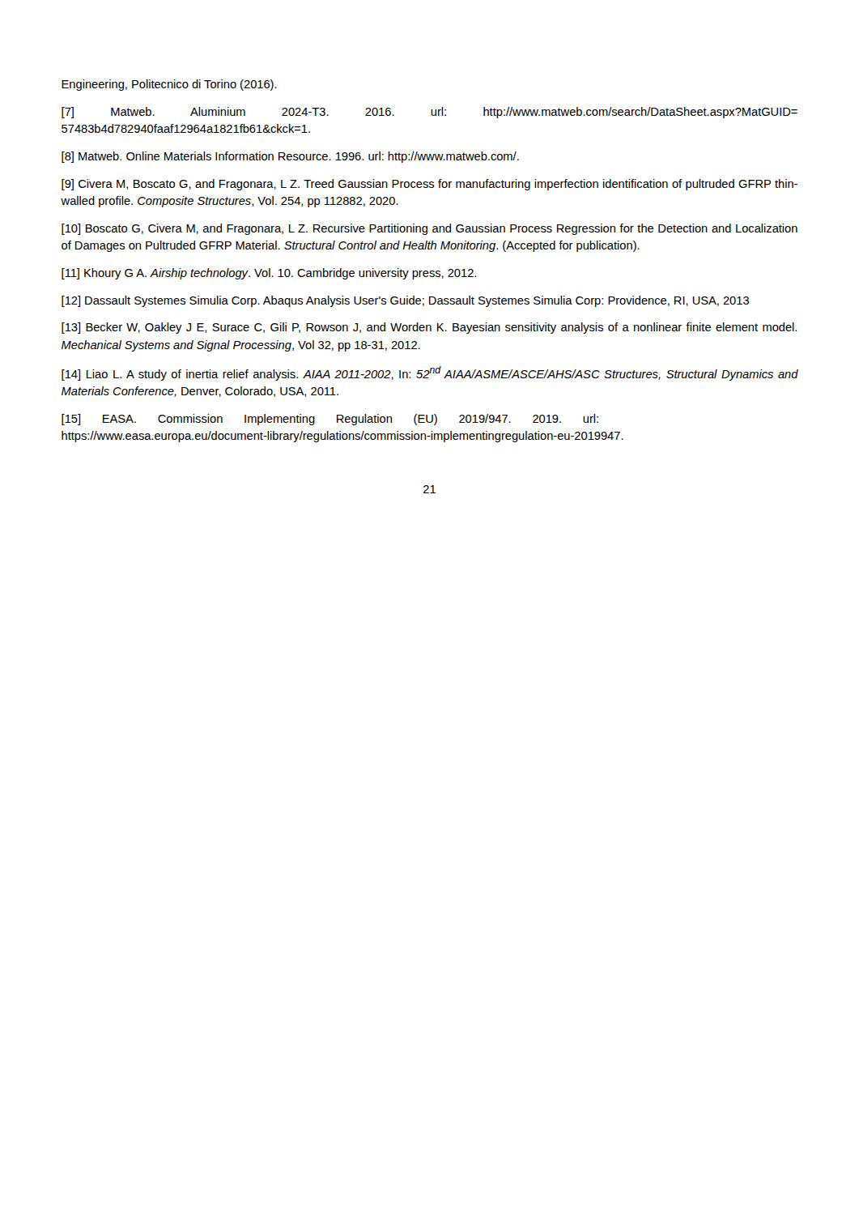Engineering, Politecnico di Torino (2016).
[7] Matweb. Aluminium 2024-T3. 2016. url: http://www.matweb.com/search/DataSheet.aspx?MatGUID= 57483b4d782940faaf12964a1821fb61&ckck=1.
[8] Matweb. Online Materials Information Resource. 1996. url: http://www.matweb.com/.
[9] Civera M, Boscato G, and Fragonara, L Z. Treed Gaussian Process for manufacturing imperfection identification of pultruded GFRP thin-walled profile. Composite Structures, Vol. 254, pp 112882, 2020.
[10] Boscato G, Civera M, and Fragonara, L Z. Recursive Partitioning and Gaussian Process Regression for the Detection and Localization of Damages on Pultruded GFRP Material. Structural Control and Health Monitoring. (Accepted for publication).
[11] Khoury G A. Airship technology. Vol. 10. Cambridge university press, 2012.
[12] Dassault Systemes Simulia Corp. Abaqus Analysis User's Guide; Dassault Systemes Simulia Corp: Providence, RI, USA, 2013
[13] Becker W, Oakley J E, Surace C, Gili P, Rowson J, and Worden K. Bayesian sensitivity analysis of a nonlinear finite element model. Mechanical Systems and Signal Processing, Vol 32, pp 18-31, 2012.
[14] Liao L. A study of inertia relief analysis. AIAA 2011-2002, In: 52nd AIAA/ASME/ASCE/AHS/ASC Structures, Structural Dynamics and Materials Conference, Denver, Colorado, USA, 2011.
[15] EASA. Commission Implementing Regulation (EU) 2019/947. 2019. url:
https://www.easa.europa.eu/document-library/regulations/commission-implementingregulation-eu-2019947.
21